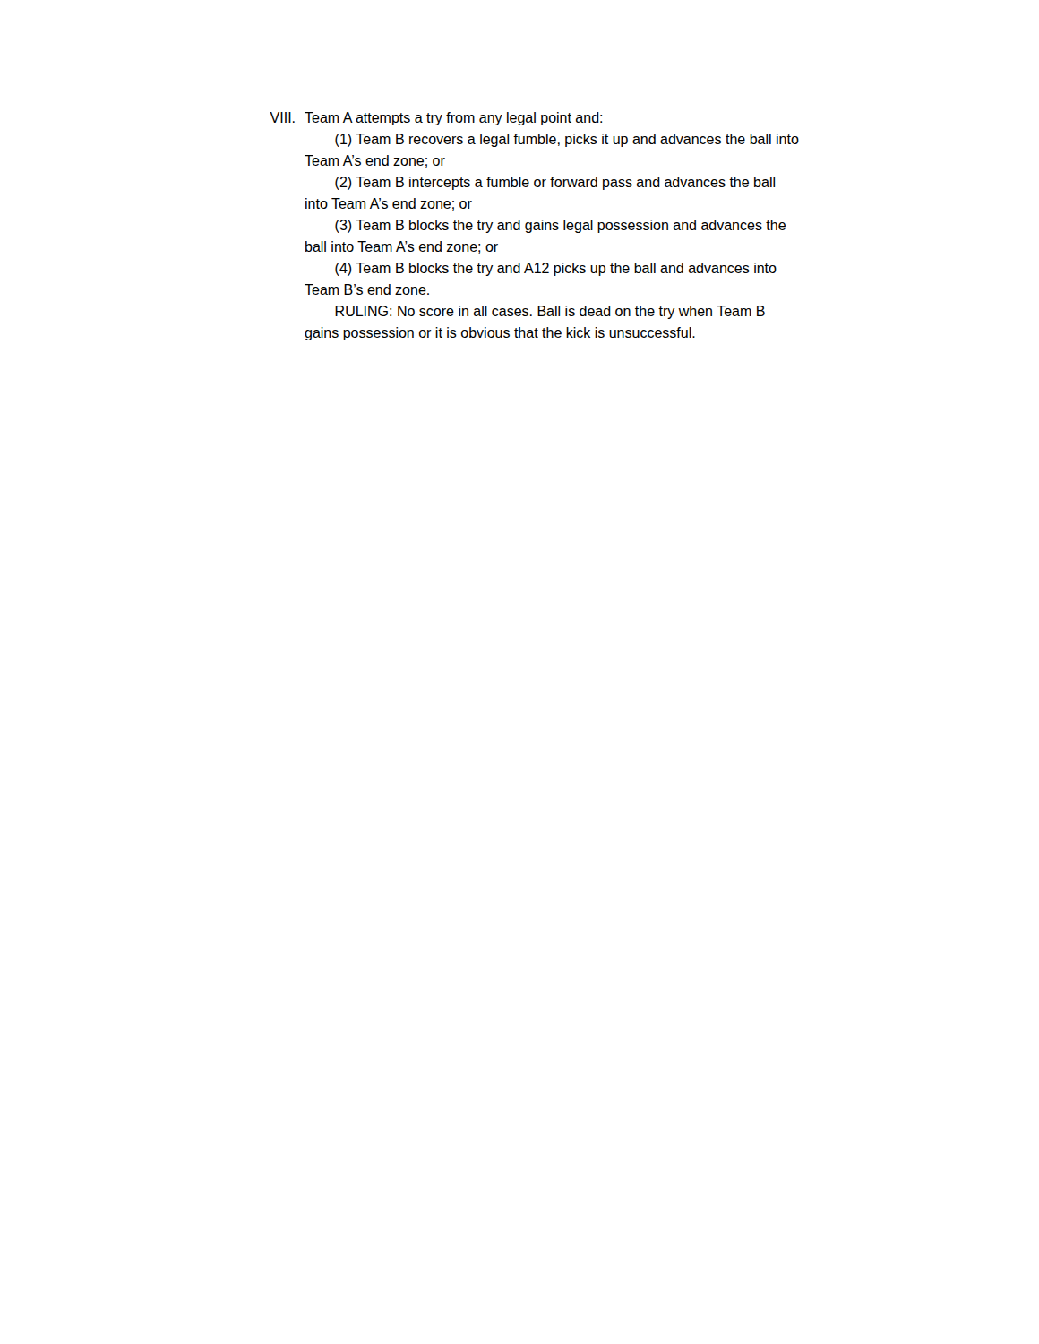VIII.
Team A attempts a try from any legal point and:
(1) Team B recovers a legal fumble, picks it up and advances the ball into Team A’s end zone; or
(2) Team B intercepts a fumble or forward pass and advances the ball into Team A’s end zone; or
(3) Team B blocks the try and gains legal possession and advances the ball into Team A’s end zone; or
(4) Team B blocks the try and A12 picks up the ball and advances into Team B’s end zone.
RULING: No score in all cases. Ball is dead on the try when Team B gains possession or it is obvious that the kick is unsuccessful.